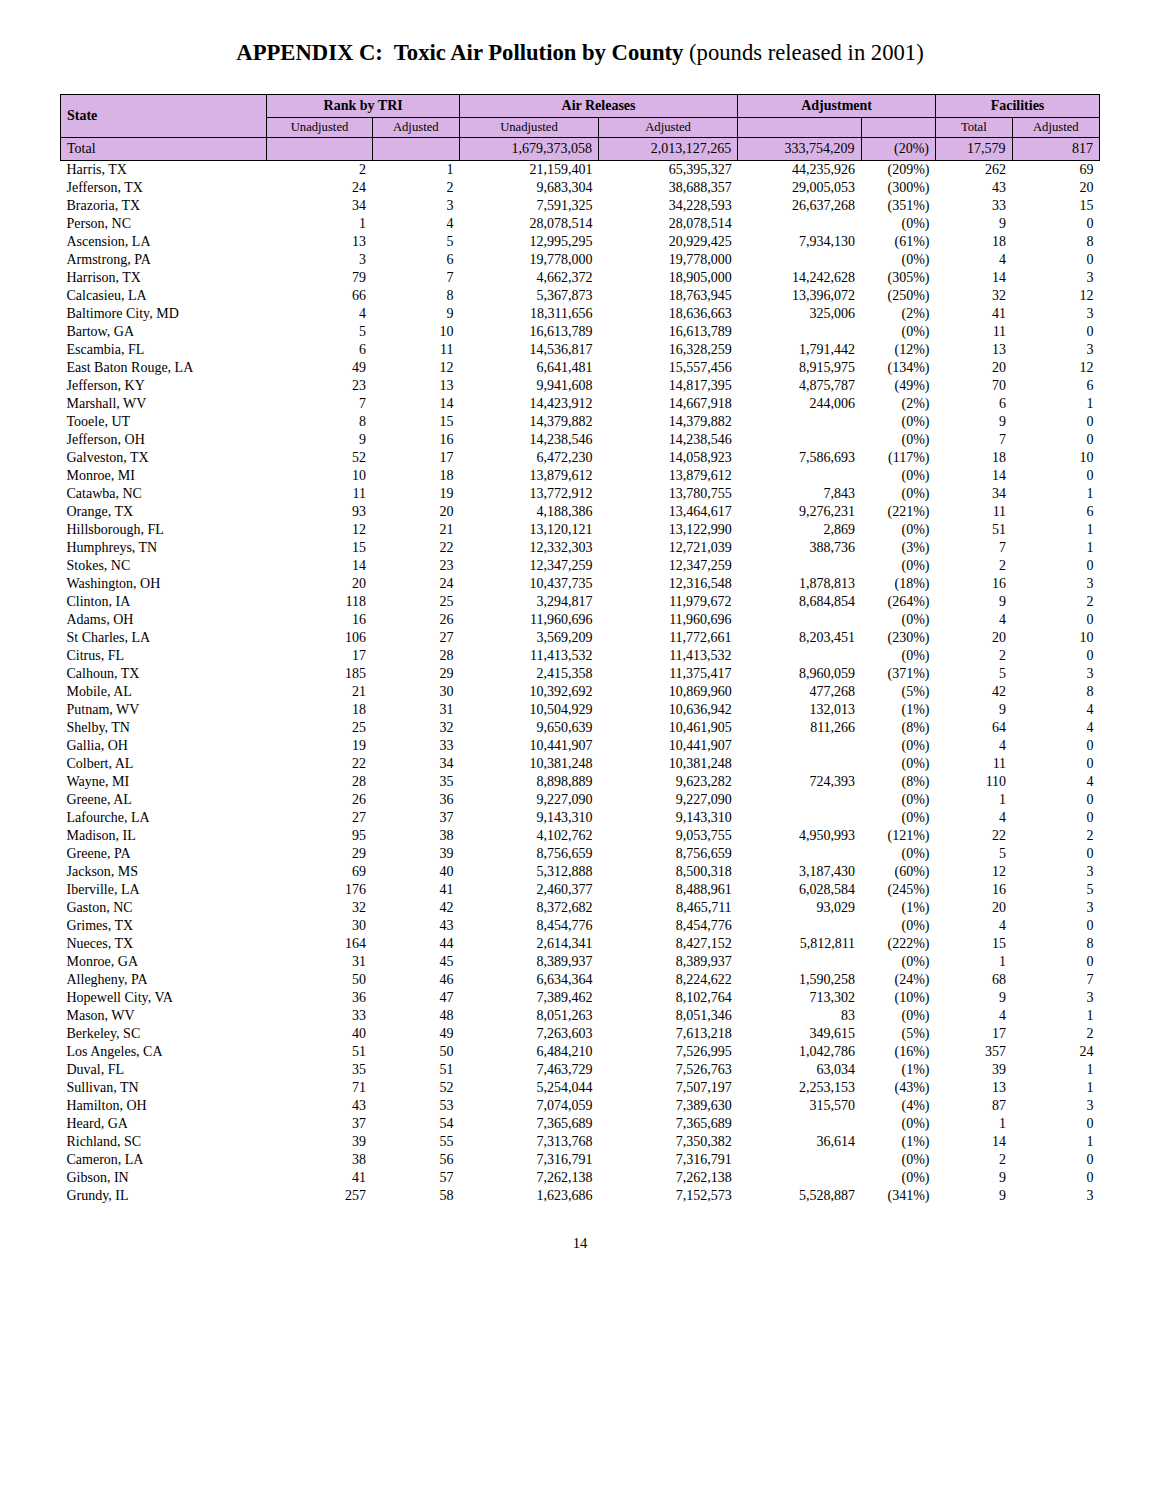APPENDIX C: Toxic Air Pollution by County (pounds released in 2001)
| State | Rank by TRI | Air Releases | Adjustment | Facilities |
| --- | --- | --- | --- | --- |
| Unadjusted | Adjusted | Unadjusted | Adjusted | | | Total | Adjusted |
| Total | | | 1,679,373,058 | 2,013,127,265 | 333,754,209 | (20%) | 17,579 | 817 |
| Harris, TX | 2 | 1 | 21,159,401 | 65,395,327 | 44,235,926 | (209%) | 262 | 69 |
| Jefferson, TX | 24 | 2 | 9,683,304 | 38,688,357 | 29,005,053 | (300%) | 43 | 20 |
| Brazoria, TX | 34 | 3 | 7,591,325 | 34,228,593 | 26,637,268 | (351%) | 33 | 15 |
| Person, NC | 1 | 4 | 28,078,514 | 28,078,514 | | (0%) | 9 | 0 |
| Ascension, LA | 13 | 5 | 12,995,295 | 20,929,425 | 7,934,130 | (61%) | 18 | 8 |
| Armstrong, PA | 3 | 6 | 19,778,000 | 19,778,000 | | (0%) | 4 | 0 |
| Harrison, TX | 79 | 7 | 4,662,372 | 18,905,000 | 14,242,628 | (305%) | 14 | 3 |
| Calcasieu, LA | 66 | 8 | 5,367,873 | 18,763,945 | 13,396,072 | (250%) | 32 | 12 |
| Baltimore City, MD | 4 | 9 | 18,311,656 | 18,636,663 | 325,006 | (2%) | 41 | 3 |
| Bartow, GA | 5 | 10 | 16,613,789 | 16,613,789 | | (0%) | 11 | 0 |
| Escambia, FL | 6 | 11 | 14,536,817 | 16,328,259 | 1,791,442 | (12%) | 13 | 3 |
| East Baton Rouge, LA | 49 | 12 | 6,641,481 | 15,557,456 | 8,915,975 | (134%) | 20 | 12 |
| Jefferson, KY | 23 | 13 | 9,941,608 | 14,817,395 | 4,875,787 | (49%) | 70 | 6 |
| Marshall, WV | 7 | 14 | 14,423,912 | 14,667,918 | 244,006 | (2%) | 6 | 1 |
| Tooele, UT | 8 | 15 | 14,379,882 | 14,379,882 | | (0%) | 9 | 0 |
| Jefferson, OH | 9 | 16 | 14,238,546 | 14,238,546 | | (0%) | 7 | 0 |
| Galveston, TX | 52 | 17 | 6,472,230 | 14,058,923 | 7,586,693 | (117%) | 18 | 10 |
| Monroe, MI | 10 | 18 | 13,879,612 | 13,879,612 | | (0%) | 14 | 0 |
| Catawba, NC | 11 | 19 | 13,772,912 | 13,780,755 | 7,843 | (0%) | 34 | 1 |
| Orange, TX | 93 | 20 | 4,188,386 | 13,464,617 | 9,276,231 | (221%) | 11 | 6 |
| Hillsborough, FL | 12 | 21 | 13,120,121 | 13,122,990 | 2,869 | (0%) | 51 | 1 |
| Humphreys, TN | 15 | 22 | 12,332,303 | 12,721,039 | 388,736 | (3%) | 7 | 1 |
| Stokes, NC | 14 | 23 | 12,347,259 | 12,347,259 | | (0%) | 2 | 0 |
| Washington, OH | 20 | 24 | 10,437,735 | 12,316,548 | 1,878,813 | (18%) | 16 | 3 |
| Clinton, IA | 118 | 25 | 3,294,817 | 11,979,672 | 8,684,854 | (264%) | 9 | 2 |
| Adams, OH | 16 | 26 | 11,960,696 | 11,960,696 | | (0%) | 4 | 0 |
| St Charles, LA | 106 | 27 | 3,569,209 | 11,772,661 | 8,203,451 | (230%) | 20 | 10 |
| Citrus, FL | 17 | 28 | 11,413,532 | 11,413,532 | | (0%) | 2 | 0 |
| Calhoun, TX | 185 | 29 | 2,415,358 | 11,375,417 | 8,960,059 | (371%) | 5 | 3 |
| Mobile, AL | 21 | 30 | 10,392,692 | 10,869,960 | 477,268 | (5%) | 42 | 8 |
| Putnam, WV | 18 | 31 | 10,504,929 | 10,636,942 | 132,013 | (1%) | 9 | 4 |
| Shelby, TN | 25 | 32 | 9,650,639 | 10,461,905 | 811,266 | (8%) | 64 | 4 |
| Gallia, OH | 19 | 33 | 10,441,907 | 10,441,907 | | (0%) | 4 | 0 |
| Colbert, AL | 22 | 34 | 10,381,248 | 10,381,248 | | (0%) | 11 | 0 |
| Wayne, MI | 28 | 35 | 8,898,889 | 9,623,282 | 724,393 | (8%) | 110 | 4 |
| Greene, AL | 26 | 36 | 9,227,090 | 9,227,090 | | (0%) | 1 | 0 |
| Lafourche, LA | 27 | 37 | 9,143,310 | 9,143,310 | | (0%) | 4 | 0 |
| Madison, IL | 95 | 38 | 4,102,762 | 9,053,755 | 4,950,993 | (121%) | 22 | 2 |
| Greene, PA | 29 | 39 | 8,756,659 | 8,756,659 | | (0%) | 5 | 0 |
| Jackson, MS | 69 | 40 | 5,312,888 | 8,500,318 | 3,187,430 | (60%) | 12 | 3 |
| Iberville, LA | 176 | 41 | 2,460,377 | 8,488,961 | 6,028,584 | (245%) | 16 | 5 |
| Gaston, NC | 32 | 42 | 8,372,682 | 8,465,711 | 93,029 | (1%) | 20 | 3 |
| Grimes, TX | 30 | 43 | 8,454,776 | 8,454,776 | | (0%) | 4 | 0 |
| Nueces, TX | 164 | 44 | 2,614,341 | 8,427,152 | 5,812,811 | (222%) | 15 | 8 |
| Monroe, GA | 31 | 45 | 8,389,937 | 8,389,937 | | (0%) | 1 | 0 |
| Allegheny, PA | 50 | 46 | 6,634,364 | 8,224,622 | 1,590,258 | (24%) | 68 | 7 |
| Hopewell City, VA | 36 | 47 | 7,389,462 | 8,102,764 | 713,302 | (10%) | 9 | 3 |
| Mason, WV | 33 | 48 | 8,051,263 | 8,051,346 | 83 | (0%) | 4 | 1 |
| Berkeley, SC | 40 | 49 | 7,263,603 | 7,613,218 | 349,615 | (5%) | 17 | 2 |
| Los Angeles, CA | 51 | 50 | 6,484,210 | 7,526,995 | 1,042,786 | (16%) | 357 | 24 |
| Duval, FL | 35 | 51 | 7,463,729 | 7,526,763 | 63,034 | (1%) | 39 | 1 |
| Sullivan, TN | 71 | 52 | 5,254,044 | 7,507,197 | 2,253,153 | (43%) | 13 | 1 |
| Hamilton, OH | 43 | 53 | 7,074,059 | 7,389,630 | 315,570 | (4%) | 87 | 3 |
| Heard, GA | 37 | 54 | 7,365,689 | 7,365,689 | | (0%) | 1 | 0 |
| Richland, SC | 39 | 55 | 7,313,768 | 7,350,382 | 36,614 | (1%) | 14 | 1 |
| Cameron, LA | 38 | 56 | 7,316,791 | 7,316,791 | | (0%) | 2 | 0 |
| Gibson, IN | 41 | 57 | 7,262,138 | 7,262,138 | | (0%) | 9 | 0 |
| Grundy, IL | 257 | 58 | 1,623,686 | 7,152,573 | 5,528,887 | (341%) | 9 | 3 |
14